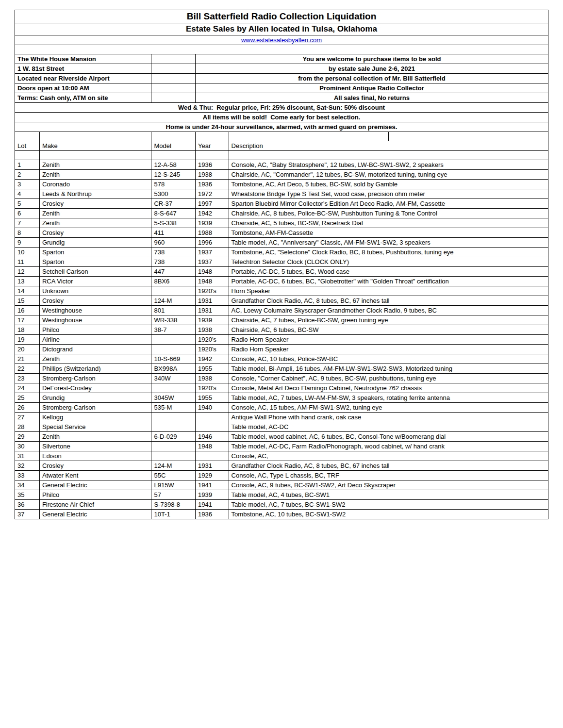| Bill Satterfield Radio Collection Liquidation |
| Estate Sales by Allen located in Tulsa, Oklahoma |
| www.estatesalesbyallen.com |
| The White House Mansion | | You are welcome to purchase items to be sold |
| 1 W. 81st Street | | by estate sale June 2-6, 2021 |
| Located near Riverside Airport | | from the personal collection of Mr. Bill Satterfield |
| Doors open at 10:00 AM | | Prominent Antique Radio Collector |
| Terms: Cash only, ATM on site | | All sales final, No returns |
| Wed & Thu: Regular price, Fri: 25% discount, Sat-Sun: 50% discount |
| All items will be sold! Come early for best selection. |
| Home is under 24-hour surveillance, alarmed, with armed guard on premises. |
| Lot | Make | Model | Year | Description |
| 1 | Zenith | 12-A-58 | 1936 | Console, AC, "Baby Stratosphere", 12 tubes, LW-BC-SW1-SW2, 2 speakers |
| 2 | Zenith | 12-S-245 | 1938 | Chairside, AC, "Commander", 12 tubes, BC-SW, motorized tuning, tuning eye |
| 3 | Coronado | 578 | 1936 | Tombstone, AC, Art Deco, 5 tubes, BC-SW, sold by Gamble |
| 4 | Leeds & Northrup | 5300 | 1972 | Wheatstone Bridge Type S Test Set, wood case, precision ohm meter |
| 5 | Crosley | CR-37 | 1997 | Sparton Bluebird Mirror Collector's Edition Art Deco Radio, AM-FM, Cassette |
| 6 | Zenith | 8-S-647 | 1942 | Chairside, AC, 8 tubes, Police-BC-SW, Pushbutton Tuning & Tone Control |
| 7 | Zenith | 5-S-338 | 1939 | Chairside, AC, 5 tubes, BC-SW, Racetrack Dial |
| 8 | Crosley | 411 | 1988 | Tombstone, AM-FM-Cassette |
| 9 | Grundig | 960 | 1996 | Table model, AC, "Anniversary" Classic, AM-FM-SW1-SW2, 3 speakers |
| 10 | Sparton | 738 | 1937 | Tombstone, AC, "Selectone" Clock Radio, BC, 8 tubes, Pushbuttons, tuning eye |
| 11 | Sparton | 738 | 1937 | Telechtron Selector Clock (CLOCK ONLY) |
| 12 | Setchell Carlson | 447 | 1948 | Portable, AC-DC, 5 tubes, BC, Wood case |
| 13 | RCA Victor | 8BX6 | 1948 | Portable, AC-DC, 6 tubes, BC, "Globetrotter" with "Golden Throat" certification |
| 14 | Unknown | | 1920's | Horn Speaker |
| 15 | Crosley | 124-M | 1931 | Grandfather Clock Radio, AC, 8 tubes, BC, 67 inches tall |
| 16 | Westinghouse | 801 | 1931 | AC, Loewy Columaire Skyscraper Grandmother Clock Radio, 9 tubes, BC |
| 17 | Westinghouse | WR-338 | 1939 | Chairside, AC, 7 tubes, Police-BC-SW, green tuning eye |
| 18 | Philco | 38-7 | 1938 | Chairside, AC, 6 tubes, BC-SW |
| 19 | Airline | | 1920's | Radio Horn Speaker |
| 20 | Dictogrand | | 1920's | Radio Horn Speaker |
| 21 | Zenith | 10-S-669 | 1942 | Console, AC, 10 tubes, Police-SW-BC |
| 22 | Phillips (Switzerland) | BX998A | 1955 | Table model, Bi-Ampli, 16 tubes, AM-FM-LW-SW1-SW2-SW3, Motorized tuning |
| 23 | Stromberg-Carlson | 340W | 1938 | Console, "Corner Cabinet", AC, 9 tubes, BC-SW, pushbuttons, tuning eye |
| 24 | DeForest-Crosley | | 1920's | Console, Metal Art Deco Flamingo Cabinet, Neutrodyne 762 chassis |
| 25 | Grundig | 3045W | 1955 | Table model, AC, 7 tubes, LW-AM-FM-SW, 3 speakers, rotating ferrite antenna |
| 26 | Stromberg-Carlson | 535-M | 1940 | Console, AC, 15 tubes, AM-FM-SW1-SW2, tuning eye |
| 27 | Kellogg | | | Antique Wall Phone with hand crank, oak case |
| 28 | Special Service | | | Table model, AC-DC |
| 29 | Zenith | 6-D-029 | 1946 | Table model, wood cabinet, AC, 6 tubes, BC, Consol-Tone w/Boomerang dial |
| 30 | Silvertone | | 1948 | Table model, AC-DC, Farm Radio/Phonograph, wood cabinet, w/ hand crank |
| 31 | Edison | | | Console, AC, |
| 32 | Crosley | 124-M | 1931 | Grandfather Clock Radio, AC, 8 tubes, BC, 67 inches tall |
| 33 | Atwater Kent | 55C | 1929 | Console, AC, Type L chassis, BC, TRF |
| 34 | General Electric | L915W | 1941 | Console, AC, 9 tubes, BC-SW1-SW2, Art Deco Skyscraper |
| 35 | Philco | 57 | 1939 | Table model, AC, 4 tubes, BC-SW1 |
| 36 | Firestone Air Chief | S-7398-8 | 1941 | Table model, AC, 7 tubes, BC-SW1-SW2 |
| 37 | General Electric | 10T-1 | 1936 | Tombstone, AC, 10 tubes, BC-SW1-SW2 |